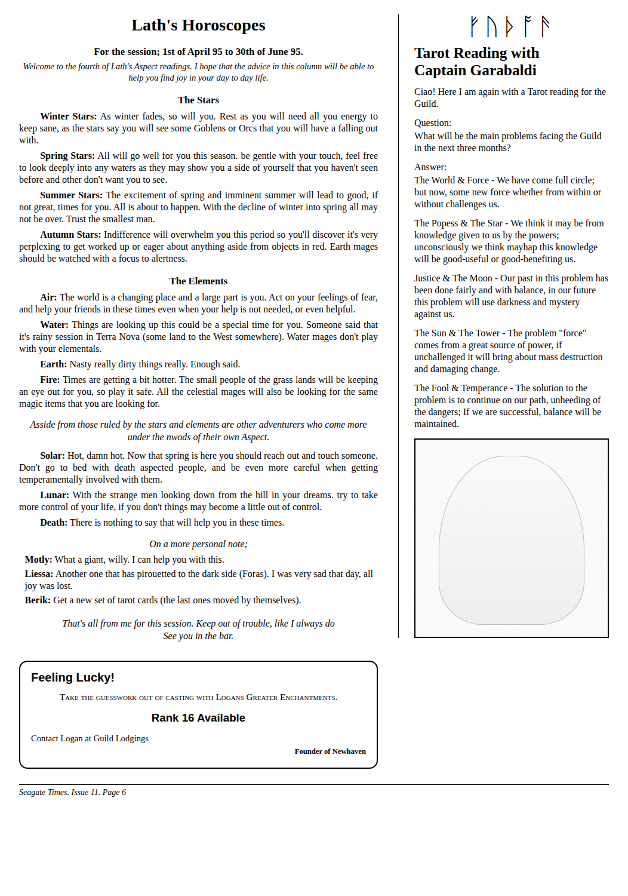Lath's Horoscopes
For the session; 1st of April 95 to 30th of June 95.
Welcome to the fourth of Lath's Aspect readings. I hope that the advice in this column will be able to help you find joy in your day to day life.
The Stars
Winter Stars: As winter fades, so will you. Rest as you will need all you energy to keep sane, as the stars say you will see some Goblens or Orcs that you will have a falling out with.
Spring Stars: All will go well for you this season. be gentle with your touch, feel free to look deeply into any waters as they may show you a side of yourself that you haven't seen before and other don't want you to see.
Summer Stars: The excitement of spring and imminent summer will lead to good, if not great, times for you. All is about to happen. With the decline of winter into spring all may not be over. Trust the smallest man.
Autumn Stars: Indifference will overwhelm you this period so you'll discover it's very perplexing to get worked up or eager about anything aside from objects in red. Earth mages should be watched with a focus to alertness.
The Elements
Air: The world is a changing place and a large part is you. Act on your feelings of fear, and help your friends in these times even when your help is not needed, or even helpful.
Water: Things are looking up this could be a special time for you. Someone said that it's rainy session in Terra Nova (some land to the West somewhere). Water mages don't play with your elementals.
Earth: Nasty really dirty things really. Enough said.
Fire: Times are getting a bit hotter. The small people of the grass lands will be keeping an eye out for you, so play it safe. All the celestial mages will also be looking for the same magic items that you are looking for.
Asside from those ruled by the stars and elements are other adventurers who come more under the nwods of their own Aspect.
Solar: Hot, damn hot. Now that spring is here you should reach out and touch someone. Don't go to bed with death aspected people, and be even more careful when getting temperamentally involved with them.
Lunar: With the strange men looking down from the hill in your dreams. try to take more control of your life, if you don't things may become a little out of control.
Death: There is nothing to say that will help you in these times.
On a more personal note;
Motly: What a giant, willy. I can help you with this.
Liessa: Another one that has pirouetted to the dark side (Foras). I was very sad that day, all joy was lost.
Berik: Get a new set of tarot cards (the last ones moved by themselves).
That's all from me for this session. Keep out of trouble, like I always do
See you in the bar.
Feeling Lucky!
Take the guesswork out of casting with Logans Greater Enchantments.
Rank 16 Available
Contact Logan at Guild Lodgings
Founder of Newhaven
ᚠᚢᚦᚩᚫ
Tarot Reading with
Captain Garabaldi
Ciao! Here I am again with a Tarot reading for the Guild.
Question:
What will be the main problems facing the Guild in the next three months?
Answer:
The World & Force - We have come full circle; but now, some new force whether from within or without challenges us.
The Popess & The Star - We think it may be from knowledge given to us by the powers; unconsciously we think mayhap this knowledge will be good-useful or good-benefiting us.
Justice & The Moon - Our past in this problem has been done fairly and with balance, in our future this problem will use darkness and mystery against us.
The Sun & The Tower - The problem "force" comes from a great source of power, if unchallenged it will bring about mass destruction and damaging change.
The Fool & Temperance - The solution to the problem is to continue on our path, unheeding of the dangers; If we are successful, balance will be maintained.
Seagate Times. Issue 11. Page 6